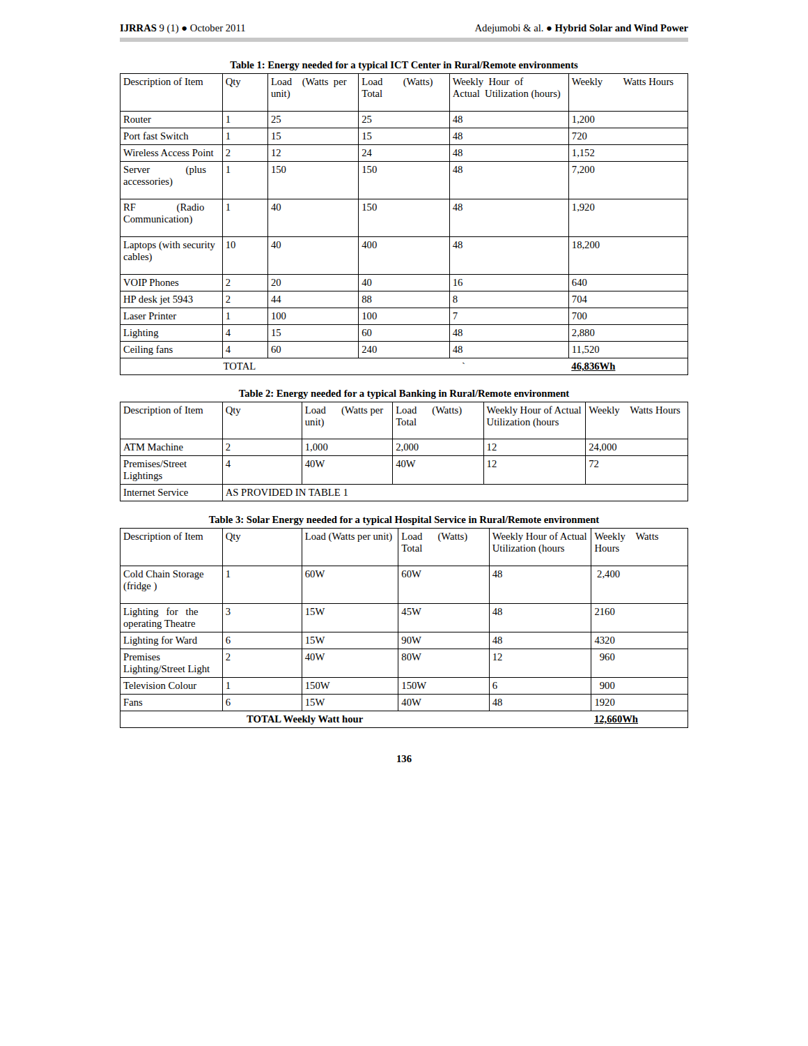IJRRAS 9 (1) ● October 2011
Adejumobi & al. ● Hybrid Solar and Wind Power
Table 1: Energy needed for a typical ICT Center in Rural/Remote environments
| Description of Item | Qty | Load (Watts per unit) | Load (Watts) Total | Weekly Hour of Actual Utilization (hours) | Weekly Watts Hours |
| Router | 1 | 25 | 25 | 48 | 1,200 |
| Port fast Switch | 1 | 15 | 15 | 48 | 720 |
| Wireless Access Point | 2 | 12 | 24 | 48 | 1,152 |
| Server (plus accessories) | 1 | 150 | 150 | 48 | 7,200 |
| RF (Radio Communication) | 1 | 40 | 150 | 48 | 1,920 |
| Laptops (with security cables) | 10 | 40 | 400 | 48 | 18,200 |
| VOIP Phones | 2 | 20 | 40 | 16 | 640 |
| HP desk jet 5943 | 2 | 44 | 88 | 8 | 704 |
| Laser Printer | 1 | 100 | 100 | 7 | 700 |
| Lighting | 4 | 15 | 60 | 48 | 2,880 |
| Ceiling fans | 4 | 60 | 240 | 48 | 11,520 |
| TOTAL | ` | 46,836Wh |
Table 2: Energy needed for a typical Banking in Rural/Remote environment
| Description of Item | Qty | Load (Watts per unit) | Load (Watts) Total | Weekly Hour of Actual Utilization (hours | Weekly Watts Hours |
| ATM Machine | 2 | 1,000 | 2,000 | 12 | 24,000 |
| Premises/Street Lightings | 4 | 40W | 40W | 12 | 72 |
| Internet Service | AS PROVIDED IN TABLE 1 |
Table 3: Solar Energy needed for a typical Hospital Service in Rural/Remote environment
| Description of Item | Qty | Load (Watts per unit) | Load (Watts) Total | Weekly Hour of Actual Utilization (hours | Weekly Watts Hours |
| Cold Chain Storage (fridge ) | 1 | 60W | 60W | 48 | 2,400 |
| Lighting for the operating Theatre | 3 | 15W | 45W | 48 | 2160 |
| Lighting for Ward | 6 | 15W | 90W | 48 | 4320 |
| Premises Lighting/Street Light | 2 | 40W | 80W | 12 | 960 |
| Television Colour | 1 | 150W | 150W | 6 | 900 |
| Fans | 6 | 15W | 40W | 48 | 1920 |
| TOTAL Weekly Watt hour | | 12,660Wh |
136